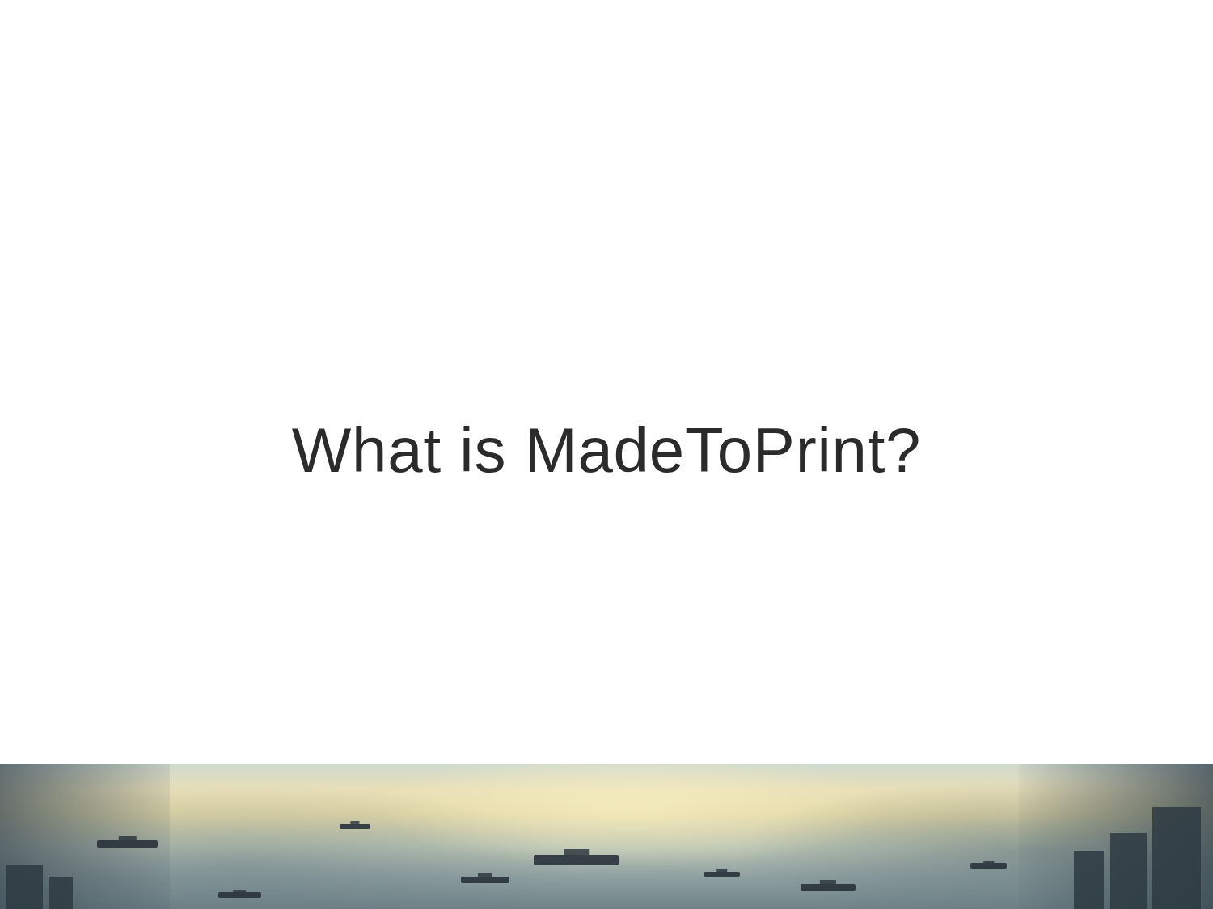What is MadeToPrint?